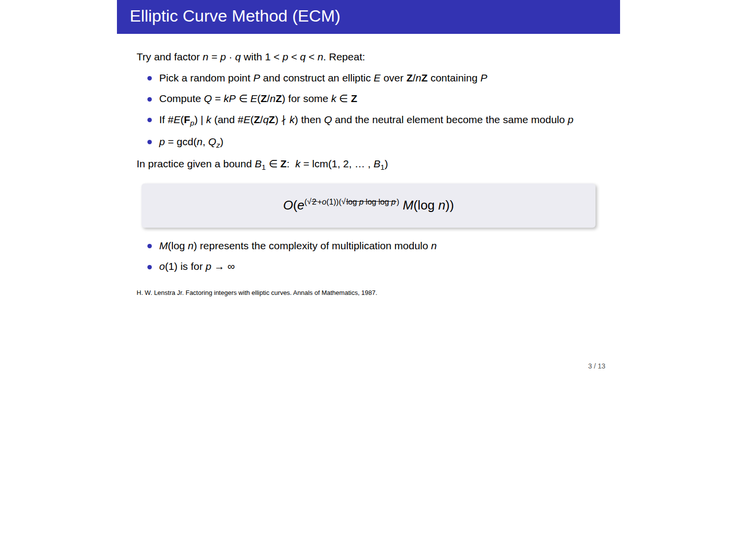Elliptic Curve Method (ECM)
Try and factor n = p · q with 1 < p < q < n. Repeat:
Pick a random point P and construct an elliptic E over Z/nZ containing P
Compute Q = kP ∈ E(Z/nZ) for some k ∈ Z
If #E(Fp) | k (and #E(Z/qZ) ∤ k) then Q and the neutral element become the same modulo p
p = gcd(n, Qz)
In practice given a bound B1 ∈ Z: k = lcm(1, 2, … , B1)
O(e(2+o(1))(log p log log p) M(log n))
M(log n) represents the complexity of multiplication modulo n
o(1) is for p → ∞
H. W. Lenstra Jr. Factoring integers with elliptic curves. Annals of Mathematics, 1987.
3 / 13